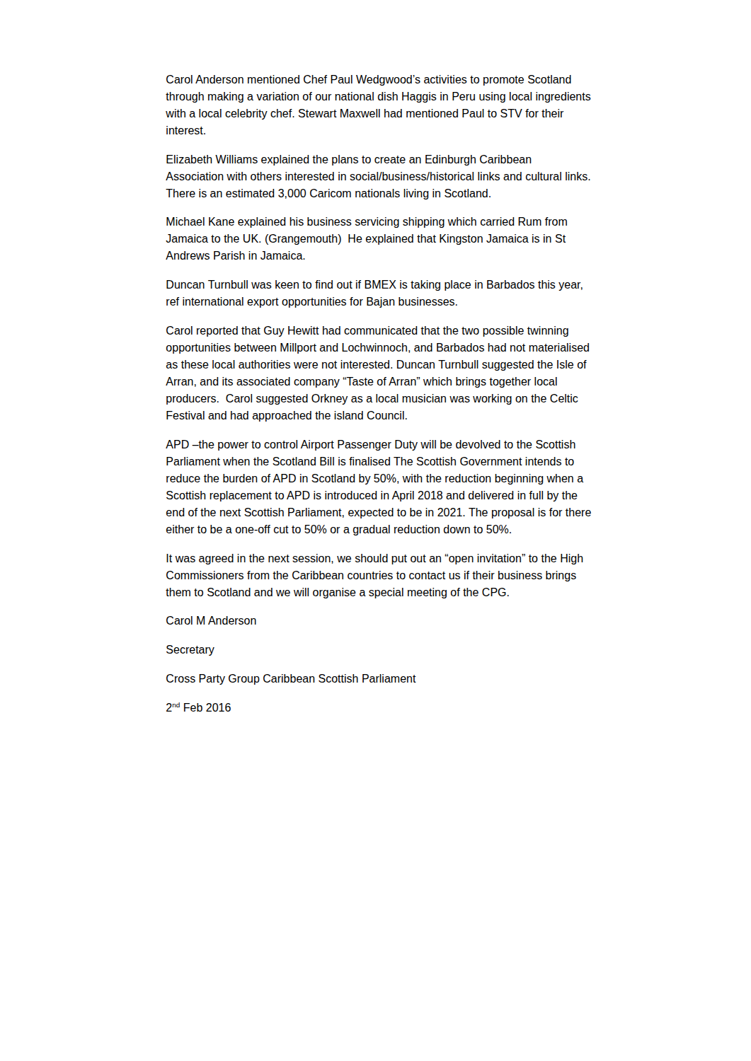Carol Anderson mentioned Chef Paul Wedgwood’s activities to promote Scotland through making a variation of our national dish Haggis in Peru using local ingredients with a local celebrity chef. Stewart Maxwell had mentioned Paul to STV for their interest.
Elizabeth Williams explained the plans to create an Edinburgh Caribbean Association with others interested in social/business/historical links and cultural links. There is an estimated 3,000 Caricom nationals living in Scotland.
Michael Kane explained his business servicing shipping which carried Rum from Jamaica to the UK. (Grangemouth) He explained that Kingston Jamaica is in St Andrews Parish in Jamaica.
Duncan Turnbull was keen to find out if BMEX is taking place in Barbados this year, ref international export opportunities for Bajan businesses.
Carol reported that Guy Hewitt had communicated that the two possible twinning opportunities between Millport and Lochwinnoch, and Barbados had not materialised as these local authorities were not interested. Duncan Turnbull suggested the Isle of Arran, and its associated company “Taste of Arran” which brings together local producers. Carol suggested Orkney as a local musician was working on the Celtic Festival and had approached the island Council.
APD –the power to control Airport Passenger Duty will be devolved to the Scottish Parliament when the Scotland Bill is finalised The Scottish Government intends to reduce the burden of APD in Scotland by 50%, with the reduction beginning when a Scottish replacement to APD is introduced in April 2018 and delivered in full by the end of the next Scottish Parliament, expected to be in 2021. The proposal is for there either to be a one-off cut to 50% or a gradual reduction down to 50%.
It was agreed in the next session, we should put out an “open invitation” to the High Commissioners from the Caribbean countries to contact us if their business brings them to Scotland and we will organise a special meeting of the CPG.
Carol M Anderson
Secretary
Cross Party Group Caribbean Scottish Parliament
2nd Feb 2016